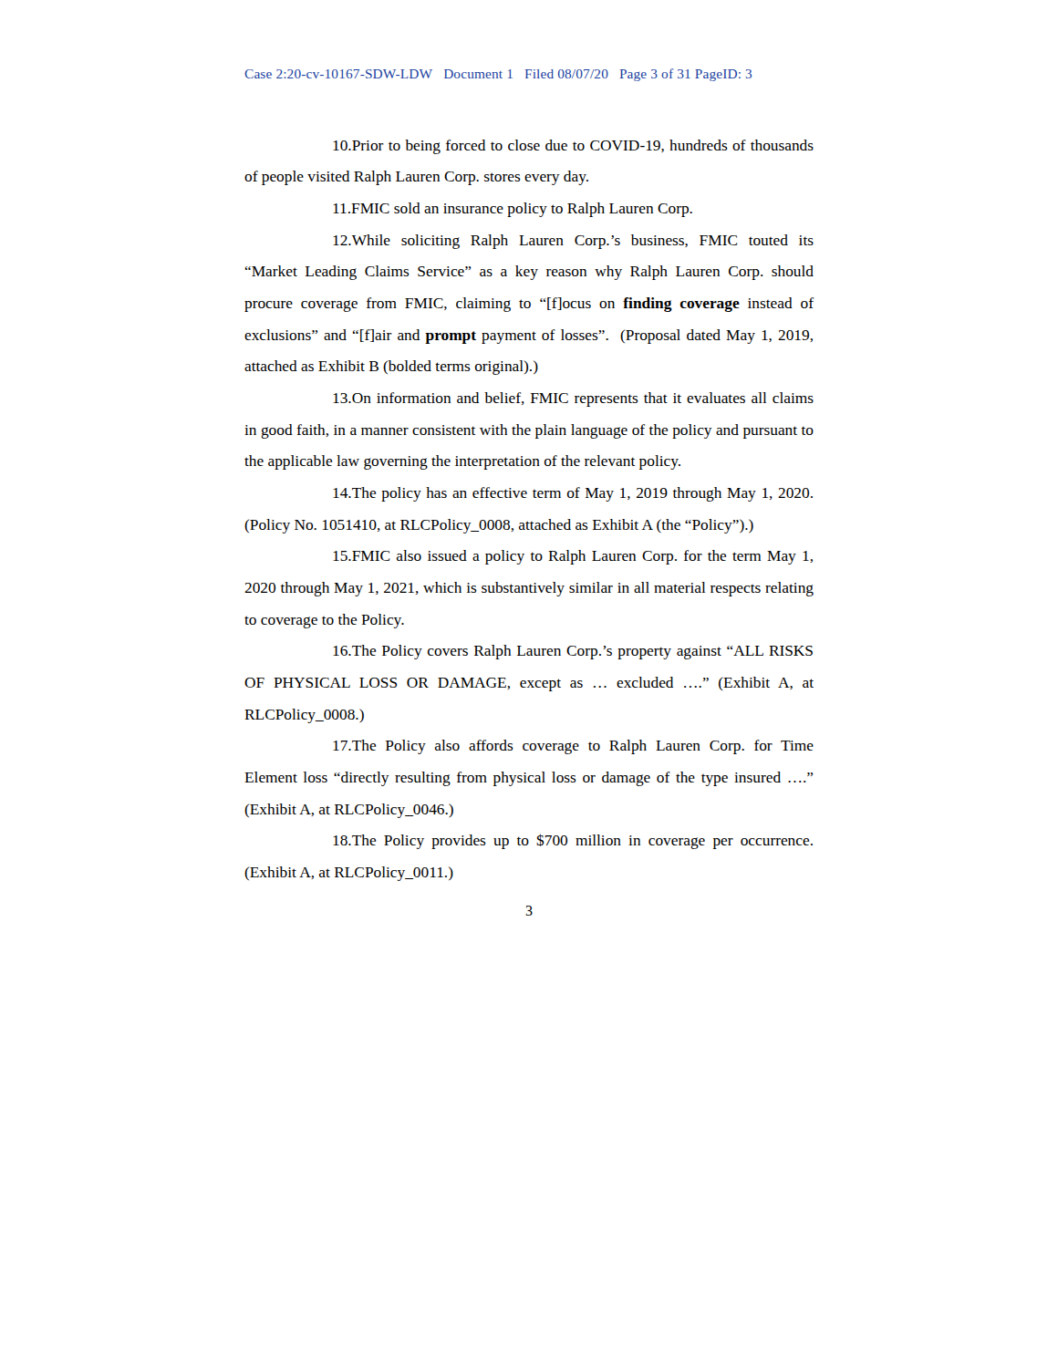Case 2:20-cv-10167-SDW-LDW Document 1 Filed 08/07/20 Page 3 of 31 PageID: 3
10. Prior to being forced to close due to COVID-19, hundreds of thousands of people visited Ralph Lauren Corp. stores every day.
11. FMIC sold an insurance policy to Ralph Lauren Corp.
12. While soliciting Ralph Lauren Corp.’s business, FMIC touted its “Market Leading Claims Service” as a key reason why Ralph Lauren Corp. should procure coverage from FMIC, claiming to “[f]ocus on finding coverage instead of exclusions” and “[f]air and prompt payment of losses”. (Proposal dated May 1, 2019, attached as Exhibit B (bolded terms original).)
13. On information and belief, FMIC represents that it evaluates all claims in good faith, in a manner consistent with the plain language of the policy and pursuant to the applicable law governing the interpretation of the relevant policy.
14. The policy has an effective term of May 1, 2019 through May 1, 2020. (Policy No. 1051410, at RLCPolicy_0008, attached as Exhibit A (the “Policy”).)
15. FMIC also issued a policy to Ralph Lauren Corp. for the term May 1, 2020 through May 1, 2021, which is substantively similar in all material respects relating to coverage to the Policy.
16. The Policy covers Ralph Lauren Corp.’s property against “ALL RISKS OF PHYSICAL LOSS OR DAMAGE, except as … excluded ….” (Exhibit A, at RLCPolicy_0008.)
17. The Policy also affords coverage to Ralph Lauren Corp. for Time Element loss “directly resulting from physical loss or damage of the type insured ….” (Exhibit A, at RLCPolicy_0046.)
18. The Policy provides up to $700 million in coverage per occurrence. (Exhibit A, at RLCPolicy_0011.)
3